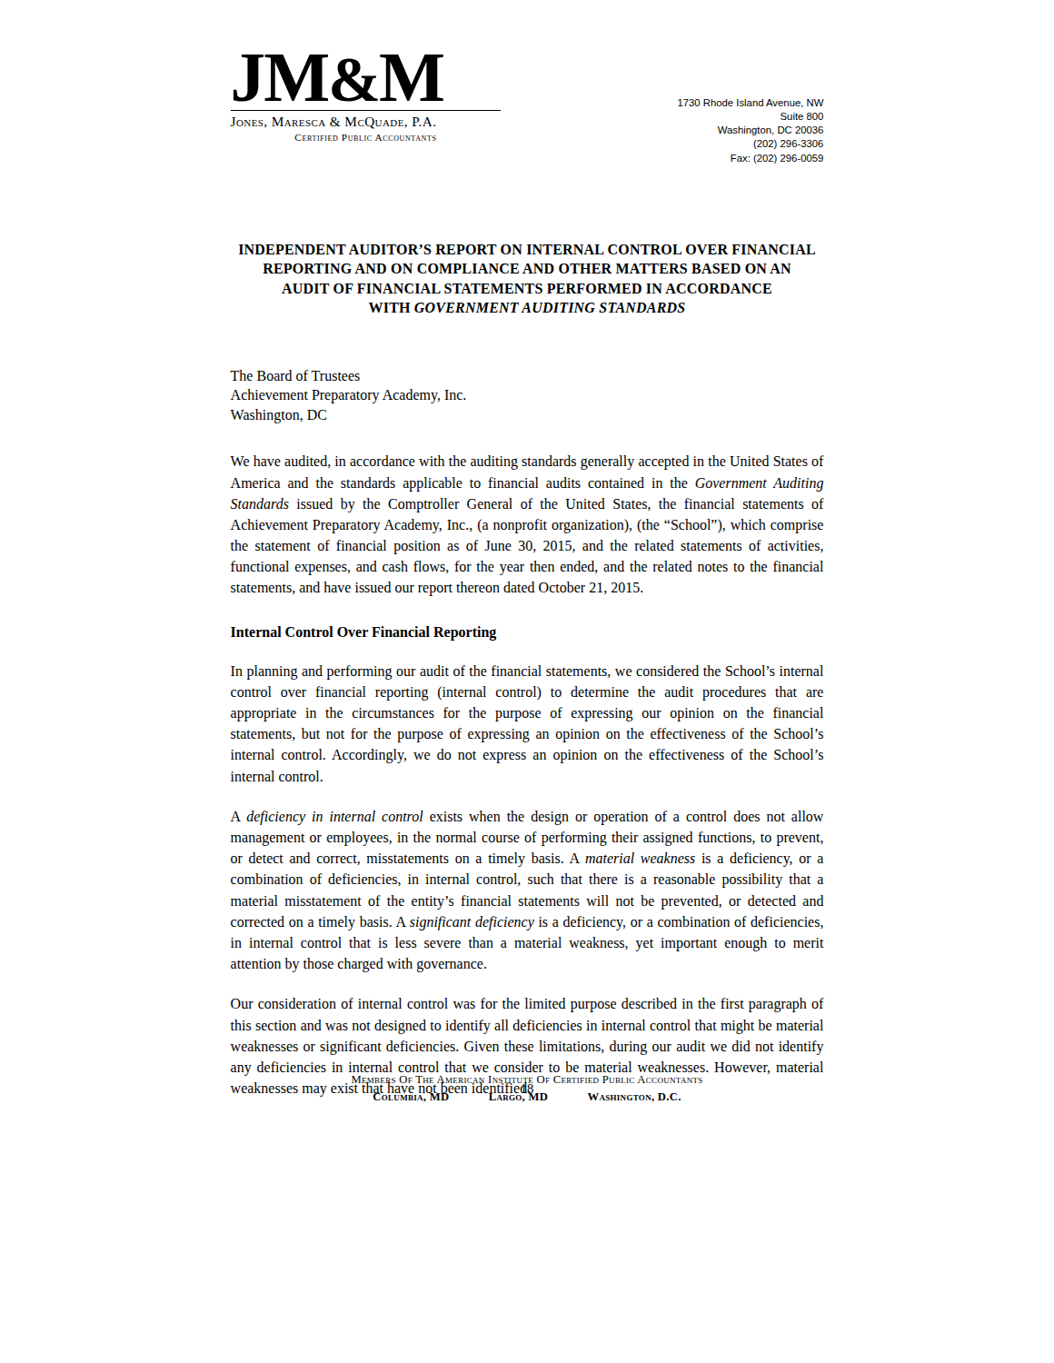JM&M
Jones, Maresca & McQuade, P.A.
Certified Public Accountants
1730 Rhode Island Avenue, NW
Suite 800
Washington, DC 20036
(202) 296-3306
Fax: (202) 296-0059
Independent Auditor’s Report on Internal Control Over Financial
Reporting and on Compliance and Other Matters Based on an
Audit of Financial Statements Performed in Accordance
with Government Auditing Standards
The Board of Trustees
Achievement Preparatory Academy, Inc.
Washington, DC
We have audited, in accordance with the auditing standards generally accepted in the United States of America and the standards applicable to financial audits contained in the Government Auditing Standards issued by the Comptroller General of the United States, the financial statements of Achievement Preparatory Academy, Inc., (a nonprofit organization), (the “School”), which comprise the statement of financial position as of June 30, 2015, and the related statements of activities, functional expenses, and cash flows, for the year then ended, and the related notes to the financial statements, and have issued our report thereon dated October 21, 2015.
Internal Control Over Financial Reporting
In planning and performing our audit of the financial statements, we considered the School’s internal control over financial reporting (internal control) to determine the audit procedures that are appropriate in the circumstances for the purpose of expressing our opinion on the financial statements, but not for the purpose of expressing an opinion on the effectiveness of the School’s internal control. Accordingly, we do not express an opinion on the effectiveness of the School’s internal control.
A deficiency in internal control exists when the design or operation of a control does not allow management or employees, in the normal course of performing their assigned functions, to prevent, or detect and correct, misstatements on a timely basis. A material weakness is a deficiency, or a combination of deficiencies, in internal control, such that there is a reasonable possibility that a material misstatement of the entity’s financial statements will not be prevented, or detected and corrected on a timely basis. A significant deficiency is a deficiency, or a combination of deficiencies, in internal control that is less severe than a material weakness, yet important enough to merit attention by those charged with governance.
Our consideration of internal control was for the limited purpose described in the first paragraph of this section and was not designed to identify all deficiencies in internal control that might be material weaknesses or significant deficiencies. Given these limitations, during our audit we did not identify any deficiencies in internal control that we consider to be material weaknesses. However, material weaknesses may exist that have not been identified.
18
Members Of The American Institute Of Certified Public Accountants
Columbia, MD Largo, MD Washington, D.C.